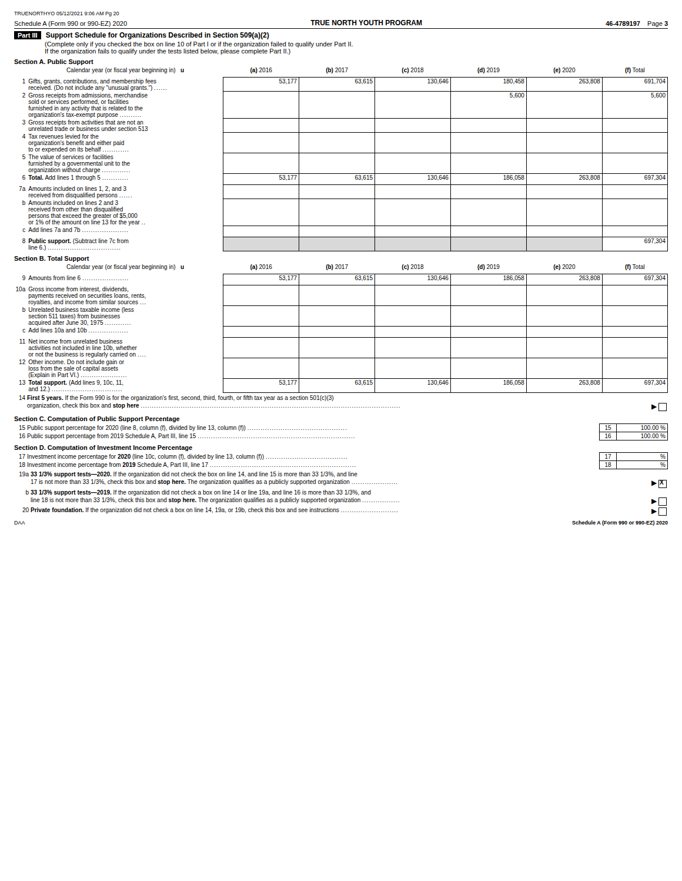TRUENORTHYO 05/12/2021 9:06 AM Pg 20
Schedule A (Form 990 or 990-EZ) 2020
TRUE NORTH YOUTH PROGRAM
46-4789197 Page 3
Part III
Support Schedule for Organizations Described in Section 509(a)(2)
(Complete only if you checked the box on line 10 of Part I or if the organization failed to qualify under Part II.
If the organization fails to qualify under the tests listed below, please complete Part II.)
Section A. Public Support
| | Calendar year (or fiscal year beginning in) u | (a) 2016 | (b) 2017 | (c) 2018 | (d) 2019 | (e) 2020 | (f) Total |
| 1 | Gifts, grants, contributions, and membership fees received. (Do not include any "unusual grants.") ...... | 53,177 | 63,615 | 130,646 | 180,458 | 263,808 | 691,704 |
| 2 | Gross receipts from admissions, merchandise sold or services performed, or facilities furnished in any activity that is related to the organization's tax-exempt purpose .......... | | | | 5,600 | | 5,600 |
| 3 | Gross receipts from activities that are not an unrelated trade or business under section 513 | | | | | | |
| 4 | Tax revenues levied for the organization's benefit and either paid to or expended on its behalf ............ | | | | | | |
| 5 | The value of services or facilities furnished by a governmental unit to the organization without charge ............. | | | | | | |
| 6 | Total. Add lines 1 through 5 ............ | 53,177 | 63,615 | 130,646 | 186,058 | 263,808 | 697,304 |
| 7a | Amounts included on lines 1, 2, and 3 received from disqualified persons ...... | | | | | | |
| b | Amounts included on lines 2 and 3 received from other than disqualified persons that exceed the greater of $5,000 or 1% of the amount on line 13 for the year .. | | | | | | |
| c | Add lines 7a and 7b ..................... | | | | | | |
| 8 | Public support. (Subtract line 7c from line 6.) ................................. | | | | | | 697,304 |
Section B. Total Support
| | Calendar year (or fiscal year beginning in) u | (a) 2016 | (b) 2017 | (c) 2018 | (d) 2019 | (e) 2020 | (f) Total |
| 9 | Amounts from line 6 ..................... | 53,177 | 63,615 | 130,646 | 186,058 | 263,808 | 697,304 |
| 10a | Gross income from interest, dividends, payments received on securities loans, rents, royalties, and income from similar sources ... | | | | | | |
| b | Unrelated business taxable income (less section 511 taxes) from businesses acquired after June 30, 1975 ............ | | | | | | |
| c | Add lines 10a and 10b .................. | | | | | | |
| 11 | Net income from unrelated business activities not included in line 10b, whether or not the business is regularly carried on .... | | | | | | |
| 12 | Other income. Do not include gain or loss from the sale of capital assets (Explain in Part VI.) ..................... | | | | | | |
| 13 | Total support. (Add lines 9, 10c, 11, and 12.) ................................ | 53,177 | 63,615 | 130,646 | 186,058 | 263,808 | 697,304 |
| 14 | First 5 years. If the Form 990 is for the organization's first, second, third, fourth, or fifth tax year as a section 501(c)(3) | |
| | organization, check this box and stop here ..................................................................................................................... | ▶ |
Section C. Computation of Public Support Percentage
| 15 | Public support percentage for 2020 (line 8, column (f), divided by line 13, column (f)) ............................................. | 15 | 100.00 % |
| 16 | Public support percentage from 2019 Schedule A, Part III, line 15 ....................................................................... | 16 | 100.00 % |
Section D. Computation of Investment Income Percentage
| 17 | Investment income percentage for 2020 (line 10c, column (f), divided by line 13, column (f)) ..................................... | 17 | % |
| 18 | Investment income percentage from 2019 Schedule A, Part III, line 17 .................................................................. | 18 | % |
| 19a | 33 1/3% support tests—2020. If the organization did not check the box on line 14, and line 15 is more than 33 1/3%, and line | |
| | 17 is not more than 33 1/3%, check this box and stop here. The organization qualifies as a publicly supported organization ..................... | ▶ X |
| b | 33 1/3% support tests—2019. If the organization did not check a box on line 14 or line 19a, and line 16 is more than 33 1/3%, and | |
| | line 18 is not more than 33 1/3%, check this box and stop here. The organization qualifies as a publicly supported organization ................. | ▶ |
| 20 | Private foundation. If the organization did not check a box on line 14, 19a, or 19b, check this box and see instructions .......................... | ▶ |
DAA
Schedule A (Form 990 or 990-EZ) 2020